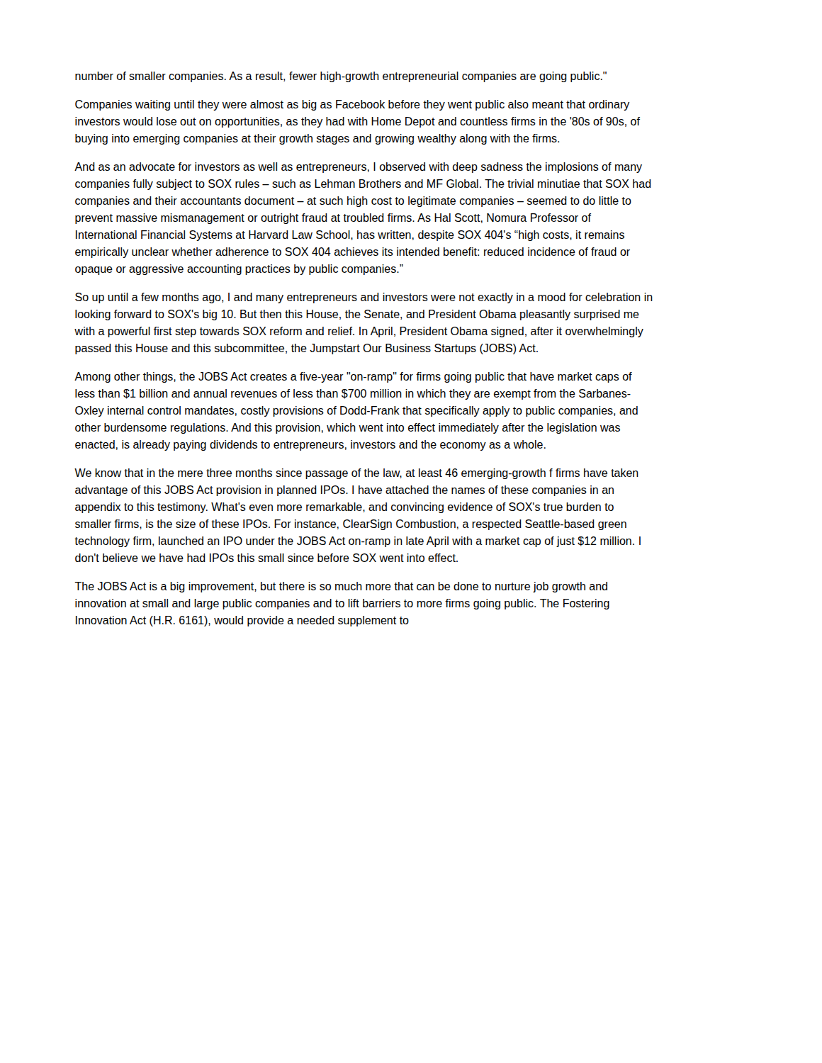number of smaller companies. As a result, fewer high-growth entrepreneurial companies are going public."
Companies waiting until they were almost as big as Facebook before they went public also meant that ordinary investors would lose out on opportunities, as they had with Home Depot and countless firms in the '80s of 90s, of buying into emerging companies at their growth stages and growing wealthy along with the firms.
And as an advocate for investors as well as entrepreneurs, I observed with deep sadness the implosions of many companies fully subject to SOX rules – such as Lehman Brothers and MF Global. The trivial minutiae that SOX had companies and their accountants document – at such high cost to legitimate companies – seemed to do little to prevent massive mismanagement or outright fraud at troubled firms. As Hal Scott, Nomura Professor of International Financial Systems at Harvard Law School, has written, despite SOX 404's “high costs, it remains empirically unclear whether adherence to SOX 404 achieves its intended benefit: reduced incidence of fraud or opaque or aggressive accounting practices by public companies.”
So up until a few months ago, I and many entrepreneurs and investors were not exactly in a mood for celebration in looking forward to SOX's big 10. But then this House, the Senate, and President Obama pleasantly surprised me with a powerful first step towards SOX reform and relief. In April, President Obama signed, after it overwhelmingly passed this House and this subcommittee, the Jumpstart Our Business Startups (JOBS) Act.
Among other things, the JOBS Act creates a five-year "on-ramp" for firms going public that have market caps of less than $1 billion and annual revenues of less than $700 million in which they are exempt from the Sarbanes-Oxley internal control mandates, costly provisions of Dodd-Frank that specifically apply to public companies, and other burdensome regulations. And this provision, which went into effect immediately after the legislation was enacted, is already paying dividends to entrepreneurs, investors and the economy as a whole.
We know that in the mere three months since passage of the law, at least 46 emerging-growth f firms have taken advantage of this JOBS Act provision in planned IPOs. I have attached the names of these companies in an appendix to this testimony. What's even more remarkable, and convincing evidence of SOX's true burden to smaller firms, is the size of these IPOs. For instance, ClearSign Combustion, a respected Seattle-based green technology firm, launched an IPO under the JOBS Act on-ramp in late April with a market cap of just $12 million. I don't believe we have had IPOs this small since before SOX went into effect.
The JOBS Act is a big improvement, but there is so much more that can be done to nurture job growth and innovation at small and large public companies and to lift barriers to more firms going public. The Fostering Innovation Act (H.R. 6161), would provide a needed supplement to